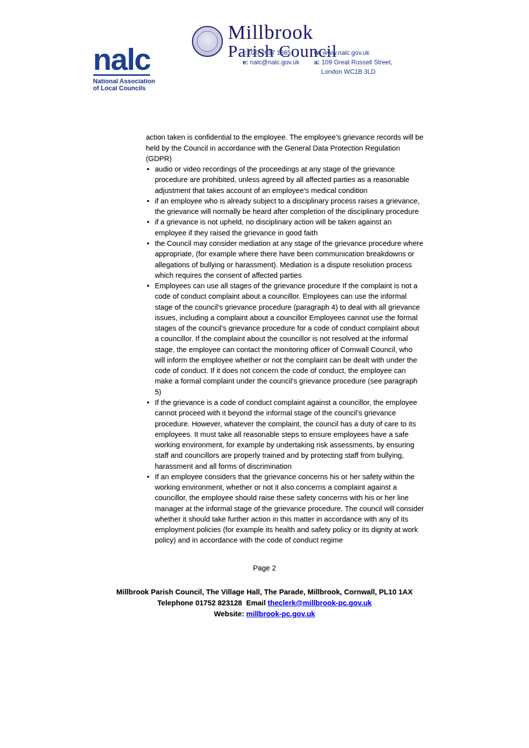Millbrook Parish Council
nalc
National Association
of Local Councils
t: 020 7637 1865
e: nalc@nalc.gov.uk
w: www.nalc.gov.uk
a: 109 Great Russell Street,
London WC1B 3LD
action taken is confidential to the employee. The employee’s grievance records will be held by the Council in accordance with the General Data Protection Regulation (GDPR)
audio or video recordings of the proceedings at any stage of the grievance procedure are prohibited, unless agreed by all affected parties as a reasonable adjustment that takes account of an employee’s medical condition
if an employee who is already subject to a disciplinary process raises a grievance, the grievance will normally be heard after completion of the disciplinary procedure
if a grievance is not upheld, no disciplinary action will be taken against an employee if they raised the grievance in good faith
the Council may consider mediation at any stage of the grievance procedure where appropriate, (for example where there have been communication breakdowns or allegations of bullying or harassment). Mediation is a dispute resolution process which requires the consent of affected parties
Employees can use all stages of the grievance procedure If the complaint is not a code of conduct complaint about a councillor. Employees can use the informal stage of the council’s grievance procedure (paragraph 4) to deal with all grievance issues, including a complaint about a councillor Employees cannot use the formal stages of the council’s grievance procedure for a code of conduct complaint about a councillor. If the complaint about the councillor is not resolved at the informal stage, the employee can contact the monitoring officer of Cornwall Council, who will inform the employee whether or not the complaint can be dealt with under the code of conduct. If it does not concern the code of conduct, the employee can make a formal complaint under the council’s grievance procedure (see paragraph 5)
If the grievance is a code of conduct complaint against a councillor, the employee cannot proceed with it beyond the informal stage of the council’s grievance procedure. However, whatever the complaint, the council has a duty of care to its employees. It must take all reasonable steps to ensure employees have a safe working environment, for example by undertaking risk assessments, by ensuring staff and councillors are properly trained and by protecting staff from bullying, harassment and all forms of discrimination
If an employee considers that the grievance concerns his or her safety within the working environment, whether or not it also concerns a complaint against a councillor, the employee should raise these safety concerns with his or her line manager at the informal stage of the grievance procedure. The council will consider whether it should take further action in this matter in accordance with any of its employment policies (for example its health and safety policy or its dignity at work policy) and in accordance with the code of conduct regime
Page 2
Millbrook Parish Council, The Village Hall, The Parade, Millbrook, Cornwall, PL10 1AX
Telephone 01752 823128 Email theclerk@millbrook-pc.gov.uk
Website: millbrook-pc.gov.uk